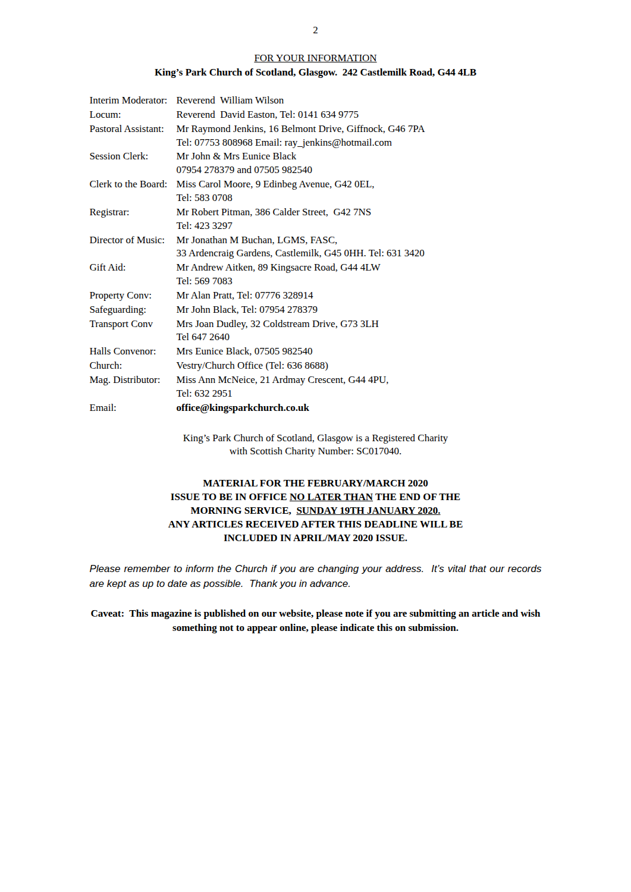2
FOR YOUR INFORMATION
King’s Park Church of Scotland, Glasgow. 242 Castlemilk Road, G44 4LB
| Interim Moderator: | Reverend William Wilson |
| Locum: | Reverend David Easton, Tel: 0141 634 9775 |
| Pastoral Assistant: | Mr Raymond Jenkins, 16 Belmont Drive, Giffnock, G46 7PA Tel: 07753 808968 Email: ray_jenkins@hotmail.com |
| Session Clerk: | Mr John & Mrs Eunice Black 07954 278379 and 07505 982540 |
| Clerk to the Board: | Miss Carol Moore, 9 Edinbeg Avenue, G42 0EL, Tel: 583 0708 |
| Registrar: | Mr Robert Pitman, 386 Calder Street, G42 7NS Tel: 423 3297 |
| Director of Music: | Mr Jonathan M Buchan, LGMS, FASC, 33 Ardencraig Gardens, Castlemilk, G45 0HH. Tel: 631 3420 |
| Gift Aid: | Mr Andrew Aitken, 89 Kingsacre Road, G44 4LW Tel: 569 7083 |
| Property Conv: | Mr Alan Pratt, Tel: 07776 328914 |
| Safeguarding: | Mr John Black, Tel: 07954 278379 |
| Transport Conv | Mrs Joan Dudley, 32 Coldstream Drive, G73 3LH Tel 647 2640 |
| Halls Convenor: | Mrs Eunice Black, 07505 982540 |
| Church: | Vestry/Church Office (Tel: 636 8688) |
| Mag. Distributor: | Miss Ann McNeice, 21 Ardmay Crescent, G44 4PU, Tel: 632 2951 |
| Email: | office@kingsparkchurch.co.uk |
King’s Park Church of Scotland, Glasgow is a Registered Charity with Scottish Charity Number: SC017040.
MATERIAL FOR THE FEBRUARY/MARCH 2020
ISSUE TO BE IN OFFICE NO LATER THAN THE END OF THE
MORNING SERVICE, SUNDAY 19TH JANUARY 2020.
ANY ARTICLES RECEIVED AFTER THIS DEADLINE WILL BE
INCLUDED IN APRIL/MAY 2020 ISSUE.
Please remember to inform the Church if you are changing your address. It’s vital that our records are kept as up to date as possible. Thank you in advance.
Caveat: This magazine is published on our website, please note if you are submitting an article and wish something not to appear online, please indicate this on submission.